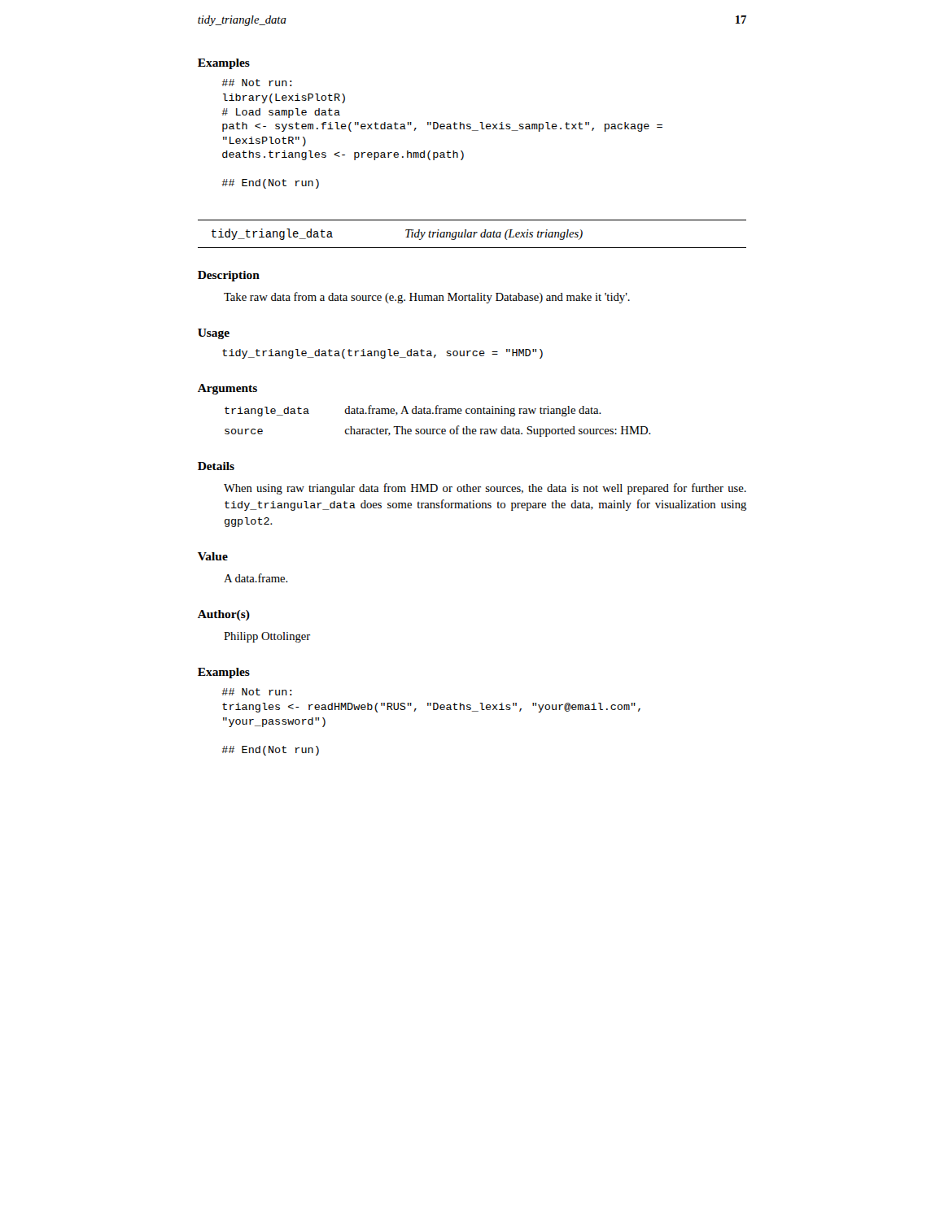tidy_triangle_data 17
Examples
## Not run:
library(LexisPlotR)
# Load sample data
path <- system.file("extdata", "Deaths_lexis_sample.txt", package = "LexisPlotR")
deaths.triangles <- prepare.hmd(path)

## End(Not run)
tidy_triangle_data Tidy triangular data (Lexis triangles)
Description
Take raw data from a data source (e.g. Human Mortality Database) and make it 'tidy'.
Usage
tidy_triangle_data(triangle_data, source = "HMD")
Arguments
triangle_data
data.frame, A data.frame containing raw triangle data.
source
character, The source of the raw data. Supported sources: HMD.
Details
When using raw triangular data from HMD or other sources, the data is not well prepared for further use. tidy_triangular_data does some transformations to prepare the data, mainly for visualization using ggplot2.
Value
A data.frame.
Author(s)
Philipp Ottolinger
Examples
## Not run:
triangles <- readHMDweb("RUS", "Deaths_lexis", "your@email.com", "your_password")

## End(Not run)